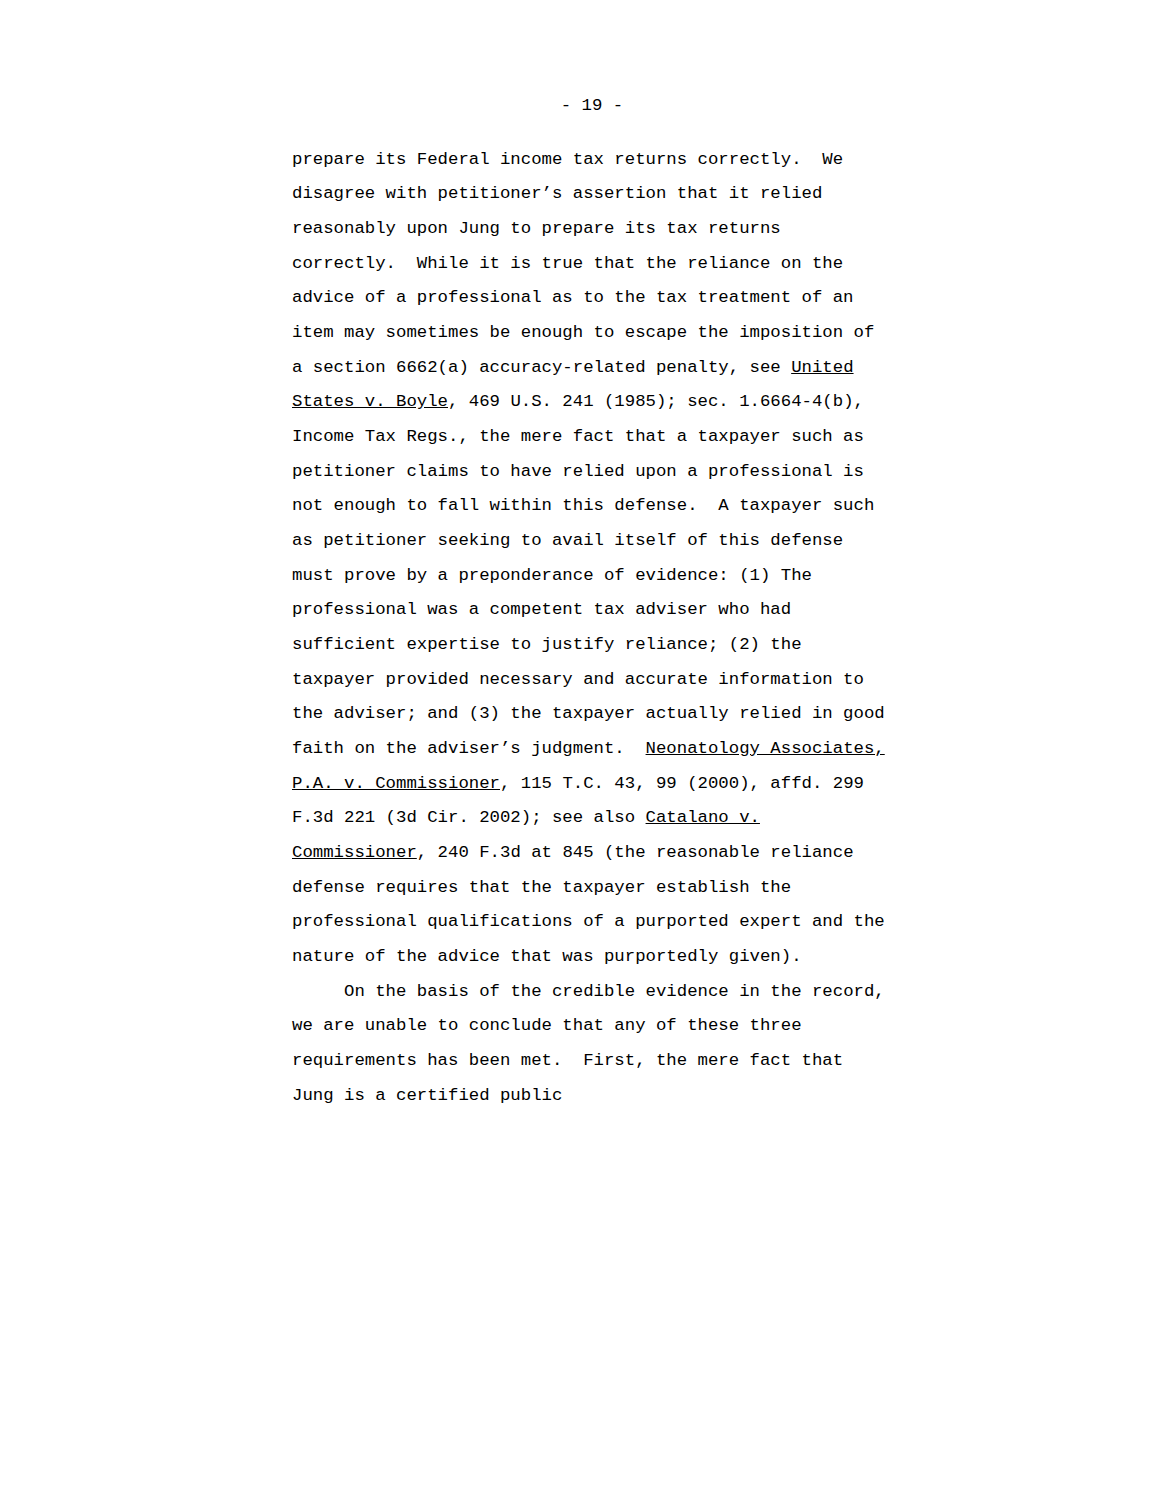- 19 -
prepare its Federal income tax returns correctly. We disagree with petitioner’s assertion that it relied reasonably upon Jung to prepare its tax returns correctly. While it is true that the reliance on the advice of a professional as to the tax treatment of an item may sometimes be enough to escape the imposition of a section 6662(a) accuracy-related penalty, see United States v. Boyle, 469 U.S. 241 (1985); sec. 1.6664-4(b), Income Tax Regs., the mere fact that a taxpayer such as petitioner claims to have relied upon a professional is not enough to fall within this defense. A taxpayer such as petitioner seeking to avail itself of this defense must prove by a preponderance of evidence: (1) The professional was a competent tax adviser who had sufficient expertise to justify reliance; (2) the taxpayer provided necessary and accurate information to the adviser; and (3) the taxpayer actually relied in good faith on the adviser’s judgment. Neonatology Associates, P.A. v. Commissioner, 115 T.C. 43, 99 (2000), affd. 299 F.3d 221 (3d Cir. 2002); see also Catalano v. Commissioner, 240 F.3d at 845 (the reasonable reliance defense requires that the taxpayer establish the professional qualifications of a purported expert and the nature of the advice that was purportedly given).
On the basis of the credible evidence in the record, we are unable to conclude that any of these three requirements has been met. First, the mere fact that Jung is a certified public